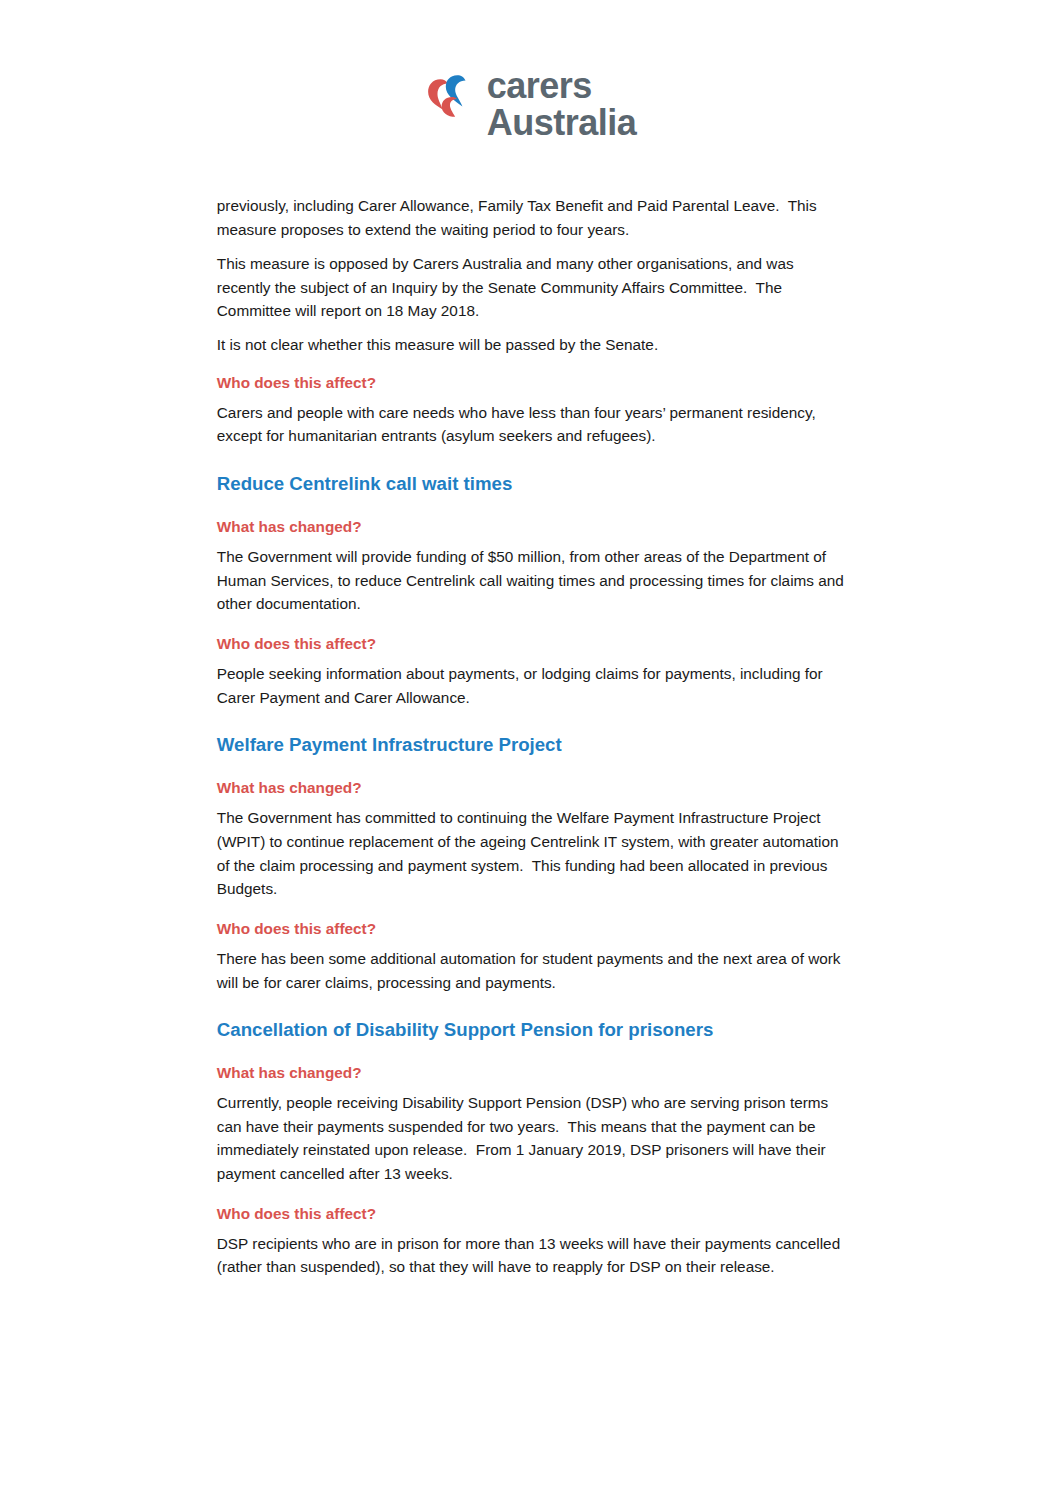carers
Australia
previously, including Carer Allowance, Family Tax Benefit and Paid Parental Leave. This measure proposes to extend the waiting period to four years.
This measure is opposed by Carers Australia and many other organisations, and was recently the subject of an Inquiry by the Senate Community Affairs Committee. The Committee will report on 18 May 2018.
It is not clear whether this measure will be passed by the Senate.
Who does this affect?
Carers and people with care needs who have less than four years’ permanent residency, except for humanitarian entrants (asylum seekers and refugees).
Reduce Centrelink call wait times
What has changed?
The Government will provide funding of $50 million, from other areas of the Department of Human Services, to reduce Centrelink call waiting times and processing times for claims and other documentation.
Who does this affect?
People seeking information about payments, or lodging claims for payments, including for Carer Payment and Carer Allowance.
Welfare Payment Infrastructure Project
What has changed?
The Government has committed to continuing the Welfare Payment Infrastructure Project (WPIT) to continue replacement of the ageing Centrelink IT system, with greater automation of the claim processing and payment system. This funding had been allocated in previous Budgets.
Who does this affect?
There has been some additional automation for student payments and the next area of work will be for carer claims, processing and payments.
Cancellation of Disability Support Pension for prisoners
What has changed?
Currently, people receiving Disability Support Pension (DSP) who are serving prison terms can have their payments suspended for two years. This means that the payment can be immediately reinstated upon release. From 1 January 2019, DSP prisoners will have their payment cancelled after 13 weeks.
Who does this affect?
DSP recipients who are in prison for more than 13 weeks will have their payments cancelled (rather than suspended), so that they will have to reapply for DSP on their release.